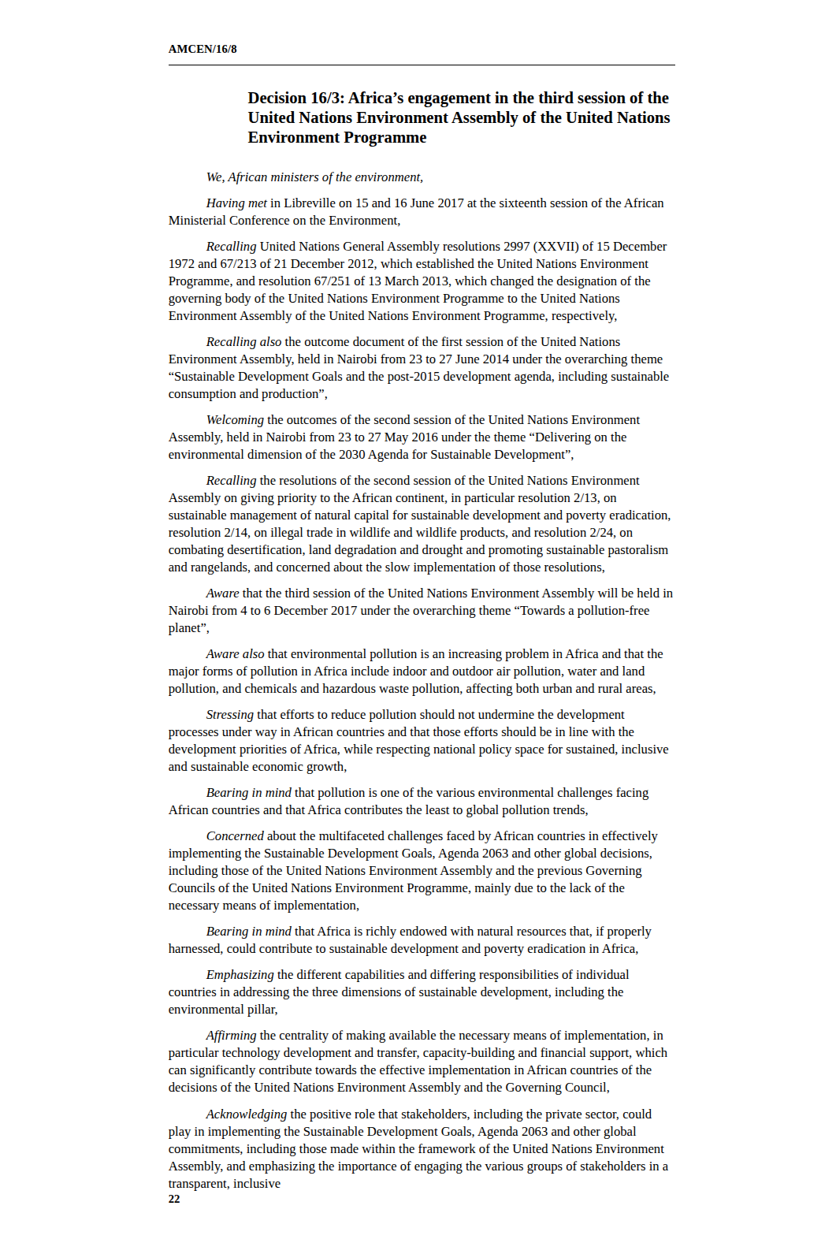AMCEN/16/8
Decision 16/3: Africa’s engagement in the third session of the United Nations Environment Assembly of the United Nations Environment Programme
We, African ministers of the environment,
Having met in Libreville on 15 and 16 June 2017 at the sixteenth session of the African Ministerial Conference on the Environment,
Recalling United Nations General Assembly resolutions 2997 (XXVII) of 15 December 1972 and 67/213 of 21 December 2012, which established the United Nations Environment Programme, and resolution 67/251 of 13 March 2013, which changed the designation of the governing body of the United Nations Environment Programme to the United Nations Environment Assembly of the United Nations Environment Programme, respectively,
Recalling also the outcome document of the first session of the United Nations Environment Assembly, held in Nairobi from 23 to 27 June 2014 under the overarching theme “Sustainable Development Goals and the post-2015 development agenda, including sustainable consumption and production”,
Welcoming the outcomes of the second session of the United Nations Environment Assembly, held in Nairobi from 23 to 27 May 2016 under the theme “Delivering on the environmental dimension of the 2030 Agenda for Sustainable Development”,
Recalling the resolutions of the second session of the United Nations Environment Assembly on giving priority to the African continent, in particular resolution 2/13, on sustainable management of natural capital for sustainable development and poverty eradication, resolution 2/14, on illegal trade in wildlife and wildlife products, and resolution 2/24, on combating desertification, land degradation and drought and promoting sustainable pastoralism and rangelands, and concerned about the slow implementation of those resolutions,
Aware that the third session of the United Nations Environment Assembly will be held in Nairobi from 4 to 6 December 2017 under the overarching theme “Towards a pollution-free planet”,
Aware also that environmental pollution is an increasing problem in Africa and that the major forms of pollution in Africa include indoor and outdoor air pollution, water and land pollution, and chemicals and hazardous waste pollution, affecting both urban and rural areas,
Stressing that efforts to reduce pollution should not undermine the development processes under way in African countries and that those efforts should be in line with the development priorities of Africa, while respecting national policy space for sustained, inclusive and sustainable economic growth,
Bearing in mind that pollution is one of the various environmental challenges facing African countries and that Africa contributes the least to global pollution trends,
Concerned about the multifaceted challenges faced by African countries in effectively implementing the Sustainable Development Goals, Agenda 2063 and other global decisions, including those of the United Nations Environment Assembly and the previous Governing Councils of the United Nations Environment Programme, mainly due to the lack of the necessary means of implementation,
Bearing in mind that Africa is richly endowed with natural resources that, if properly harnessed, could contribute to sustainable development and poverty eradication in Africa,
Emphasizing the different capabilities and differing responsibilities of individual countries in addressing the three dimensions of sustainable development, including the environmental pillar,
Affirming the centrality of making available the necessary means of implementation, in particular technology development and transfer, capacity-building and financial support, which can significantly contribute towards the effective implementation in African countries of the decisions of the United Nations Environment Assembly and the Governing Council,
Acknowledging the positive role that stakeholders, including the private sector, could play in implementing the Sustainable Development Goals, Agenda 2063 and other global commitments, including those made within the framework of the United Nations Environment Assembly, and emphasizing the importance of engaging the various groups of stakeholders in a transparent, inclusive
22